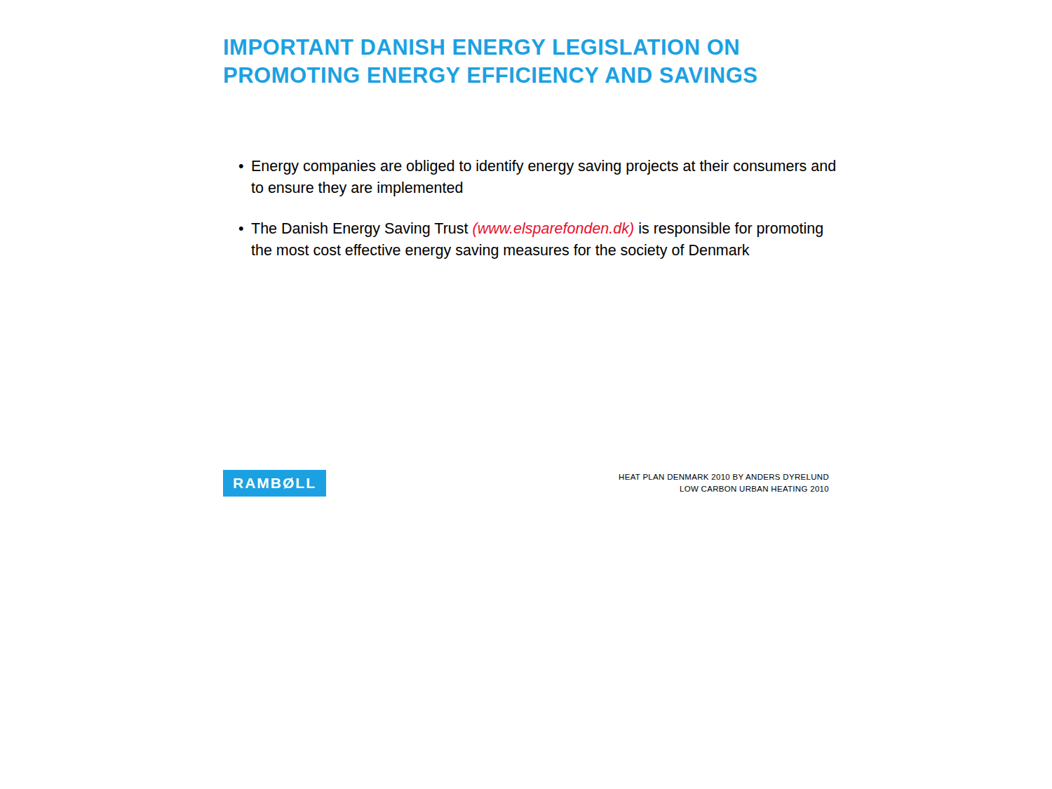Important Danish energy legislation on promoting energy efficiency and savings
Energy companies are obliged to identify energy saving projects at their consumers and to ensure they are implemented
The Danish Energy Saving Trust (www.elsparefonden.dk) is responsible for promoting the most cost effective energy saving measures for the society of Denmark
RAMBØLL
HEAT PLAN DENMARK 2010 BY ANDERS DYRELUND
LOW CARBON URBAN HEATING 2010